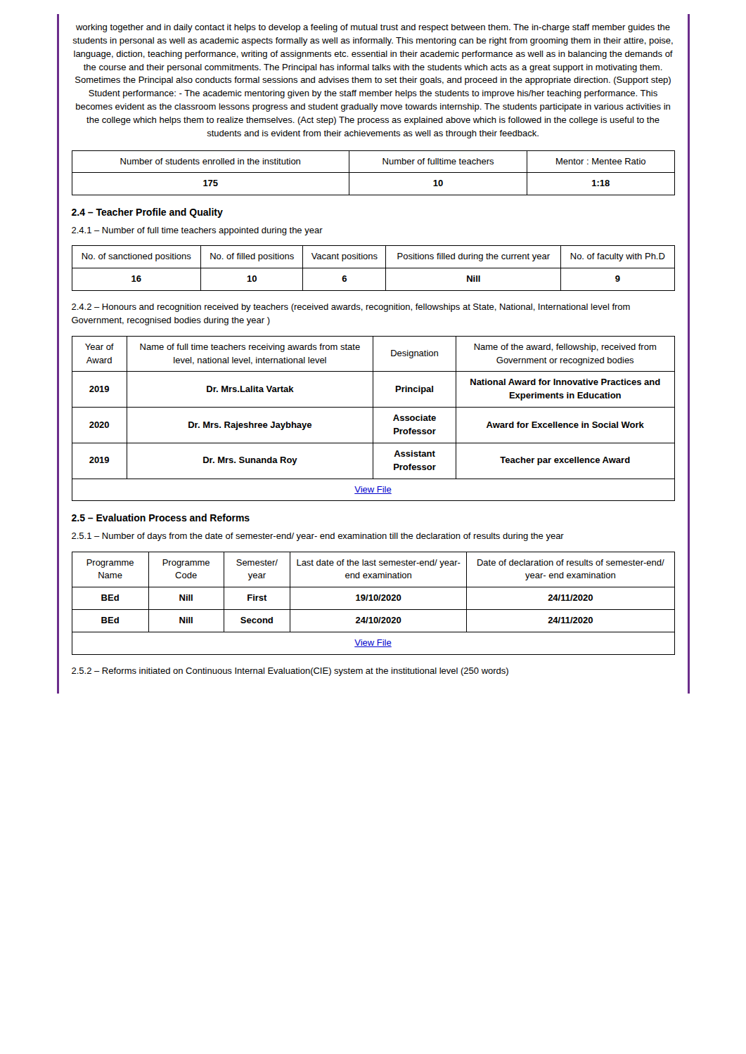working together and in daily contact it helps to develop a feeling of mutual trust and respect between them. The in-charge staff member guides the students in personal as well as academic aspects formally as well as informally. This mentoring can be right from grooming them in their attire, poise, language, diction, teaching performance, writing of assignments etc. essential in their academic performance as well as in balancing the demands of the course and their personal commitments. The Principal has informal talks with the students which acts as a great support in motivating them. Sometimes the Principal also conducts formal sessions and advises them to set their goals, and proceed in the appropriate direction. (Support step) Student performance: - The academic mentoring given by the staff member helps the students to improve his/her teaching performance. This becomes evident as the classroom lessons progress and student gradually move towards internship. The students participate in various activities in the college which helps them to realize themselves. (Act step) The process as explained above which is followed in the college is useful to the students and is evident from their achievements as well as through their feedback.
| Number of students enrolled in the institution | Number of fulltime teachers | Mentor : Mentee Ratio |
| --- | --- | --- |
| 175 | 10 | 1:18 |
2.4 – Teacher Profile and Quality
2.4.1 – Number of full time teachers appointed during the year
| No. of sanctioned positions | No. of filled positions | Vacant positions | Positions filled during the current year | No. of faculty with Ph.D |
| --- | --- | --- | --- | --- |
| 16 | 10 | 6 | Nill | 9 |
2.4.2 – Honours and recognition received by teachers (received awards, recognition, fellowships at State, National, International level from Government, recognised bodies during the year )
| Year of Award | Name of full time teachers receiving awards from state level, national level, international level | Designation | Name of the award, fellowship, received from Government or recognized bodies |
| --- | --- | --- | --- |
| 2019 | Dr. Mrs.Lalita Vartak | Principal | National Award for Innovative Practices and Experiments in Education |
| 2020 | Dr. Mrs. Rajeshree Jaybhaye | Associate Professor | Award for Excellence in Social Work |
| 2019 | Dr. Mrs. Sunanda Roy | Assistant Professor | Teacher par excellence Award |
| View File |
2.5 – Evaluation Process and Reforms
2.5.1 – Number of days from the date of semester-end/ year- end examination till the declaration of results during the year
| Programme Name | Programme Code | Semester/ year | Last date of the last semester-end/ year-end examination | Date of declaration of results of semester-end/ year- end examination |
| --- | --- | --- | --- | --- |
| BEd | Nill | First | 19/10/2020 | 24/11/2020 |
| BEd | Nill | Second | 24/10/2020 | 24/11/2020 |
| View File |
2.5.2 – Reforms initiated on Continuous Internal Evaluation(CIE) system at the institutional level (250 words)